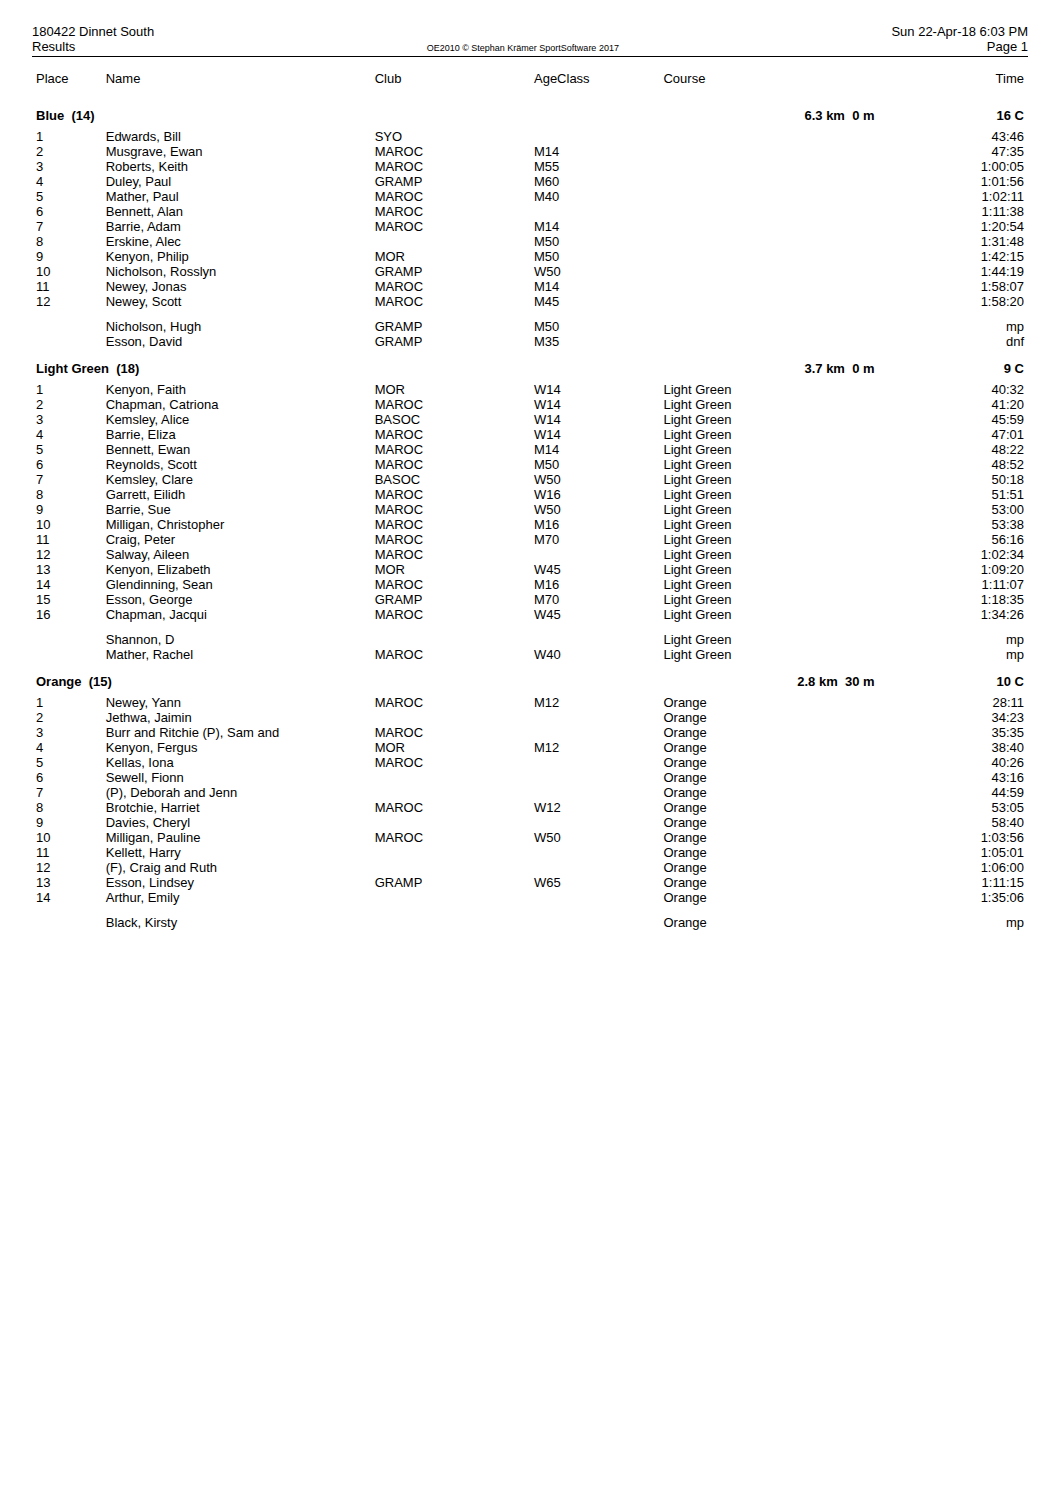180422 Dinnet South Results
OE2010 © Stephan Krämer SportSoftware 2017
Sun 22-Apr-18 6:03 PM Page 1
| Place | Name | Club | AgeClass | Course | Time |
| --- | --- | --- | --- | --- | --- |
| Blue (14) | 6.3 km 0 m | 16 C |
| 1 | Edwards, Bill | SYO | | | 43:46 |
| 2 | Musgrave, Ewan | MAROC | M14 | | 47:35 |
| 3 | Roberts, Keith | MAROC | M55 | | 1:00:05 |
| 4 | Duley, Paul | GRAMP | M60 | | 1:01:56 |
| 5 | Mather, Paul | MAROC | M40 | | 1:02:11 |
| 6 | Bennett, Alan | MAROC | | | 1:11:38 |
| 7 | Barrie, Adam | MAROC | M14 | | 1:20:54 |
| 8 | Erskine, Alec | | M50 | | 1:31:48 |
| 9 | Kenyon, Philip | MOR | M50 | | 1:42:15 |
| 10 | Nicholson, Rosslyn | GRAMP | W50 | | 1:44:19 |
| 11 | Newey, Jonas | MAROC | M14 | | 1:58:07 |
| 12 | Newey, Scott | MAROC | M45 | | 1:58:20 |
| | Nicholson, Hugh | GRAMP | M50 | | mp |
| | Esson, David | GRAMP | M35 | | dnf |
| Light Green (18) | 3.7 km 0 m | 9 C |
| 1 | Kenyon, Faith | MOR | W14 | Light Green | 40:32 |
| 2 | Chapman, Catriona | MAROC | W14 | Light Green | 41:20 |
| 3 | Kemsley, Alice | BASOC | W14 | Light Green | 45:59 |
| 4 | Barrie, Eliza | MAROC | W14 | Light Green | 47:01 |
| 5 | Bennett, Ewan | MAROC | M14 | Light Green | 48:22 |
| 6 | Reynolds, Scott | MAROC | M50 | Light Green | 48:52 |
| 7 | Kemsley, Clare | BASOC | W50 | Light Green | 50:18 |
| 8 | Garrett, Eilidh | MAROC | W16 | Light Green | 51:51 |
| 9 | Barrie, Sue | MAROC | W50 | Light Green | 53:00 |
| 10 | Milligan, Christopher | MAROC | M16 | Light Green | 53:38 |
| 11 | Craig, Peter | MAROC | M70 | Light Green | 56:16 |
| 12 | Salway, Aileen | MAROC | | Light Green | 1:02:34 |
| 13 | Kenyon, Elizabeth | MOR | W45 | Light Green | 1:09:20 |
| 14 | Glendinning, Sean | MAROC | M16 | Light Green | 1:11:07 |
| 15 | Esson, George | GRAMP | M70 | Light Green | 1:18:35 |
| 16 | Chapman, Jacqui | MAROC | W45 | Light Green | 1:34:26 |
| | Shannon, D | | | Light Green | mp |
| | Mather, Rachel | MAROC | W40 | Light Green | mp |
| Orange (15) | 2.8 km 30 m | 10 C |
| 1 | Newey, Yann | MAROC | M12 | Orange | 28:11 |
| 2 | Jethwa, Jaimin | | | Orange | 34:23 |
| 3 | Burr and Ritchie (P), Sam and | MAROC | | Orange | 35:35 |
| 4 | Kenyon, Fergus | MOR | M12 | Orange | 38:40 |
| 5 | Kellas, Iona | MAROC | | Orange | 40:26 |
| 6 | Sewell, Fionn | | | Orange | 43:16 |
| 7 | (P), Deborah and Jenn | | | Orange | 44:59 |
| 8 | Brotchie, Harriet | MAROC | W12 | Orange | 53:05 |
| 9 | Davies, Cheryl | | | Orange | 58:40 |
| 10 | Milligan, Pauline | MAROC | W50 | Orange | 1:03:56 |
| 11 | Kellett, Harry | | | Orange | 1:05:01 |
| 12 | (F), Craig and Ruth | | | Orange | 1:06:00 |
| 13 | Esson, Lindsey | GRAMP | W65 | Orange | 1:11:15 |
| 14 | Arthur, Emily | | | Orange | 1:35:06 |
| | Black, Kirsty | | | Orange | mp |